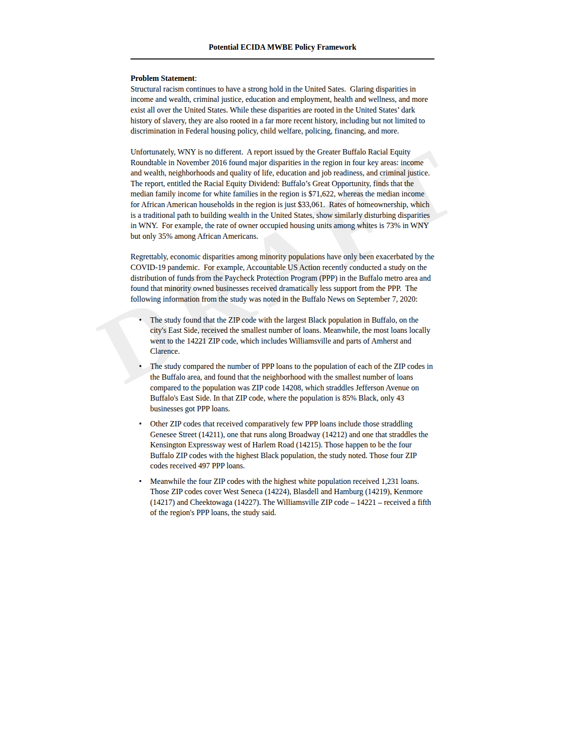DRAFT
Potential ECIDA MWBE Policy Framework
Problem Statement:
Structural racism continues to have a strong hold in the United Sates. Glaring disparities in income and wealth, criminal justice, education and employment, health and wellness, and more exist all over the United States. While these disparities are rooted in the United States’ dark history of slavery, they are also rooted in a far more recent history, including but not limited to discrimination in Federal housing policy, child welfare, policing, financing, and more.
Unfortunately, WNY is no different. A report issued by the Greater Buffalo Racial Equity Roundtable in November 2016 found major disparities in the region in four key areas: income and wealth, neighborhoods and quality of life, education and job readiness, and criminal justice. The report, entitled the Racial Equity Dividend: Buffalo’s Great Opportunity, finds that the median family income for white families in the region is $71,622, whereas the median income for African American households in the region is just $33,061. Rates of homeownership, which is a traditional path to building wealth in the United States, show similarly disturbing disparities in WNY. For example, the rate of owner occupied housing units among whites is 73% in WNY but only 35% among African Americans.
Regrettably, economic disparities among minority populations have only been exacerbated by the COVID-19 pandemic. For example, Accountable US Action recently conducted a study on the distribution of funds from the Paycheck Protection Program (PPP) in the Buffalo metro area and found that minority owned businesses received dramatically less support from the PPP. The following information from the study was noted in the Buffalo News on September 7, 2020:
The study found that the ZIP code with the largest Black population in Buffalo, on the city's East Side, received the smallest number of loans. Meanwhile, the most loans locally went to the 14221 ZIP code, which includes Williamsville and parts of Amherst and Clarence.
The study compared the number of PPP loans to the population of each of the ZIP codes in the Buffalo area, and found that the neighborhood with the smallest number of loans compared to the population was ZIP code 14208, which straddles Jefferson Avenue on Buffalo's East Side. In that ZIP code, where the population is 85% Black, only 43 businesses got PPP loans.
Other ZIP codes that received comparatively few PPP loans include those straddling Genesee Street (14211), one that runs along Broadway (14212) and one that straddles the Kensington Expressway west of Harlem Road (14215). Those happen to be the four Buffalo ZIP codes with the highest Black population, the study noted. Those four ZIP codes received 497 PPP loans.
Meanwhile the four ZIP codes with the highest white population received 1,231 loans. Those ZIP codes cover West Seneca (14224), Blasdell and Hamburg (14219), Kenmore (14217) and Cheektowaga (14227). The Williamsville ZIP code – 14221 – received a fifth of the region's PPP loans, the study said.